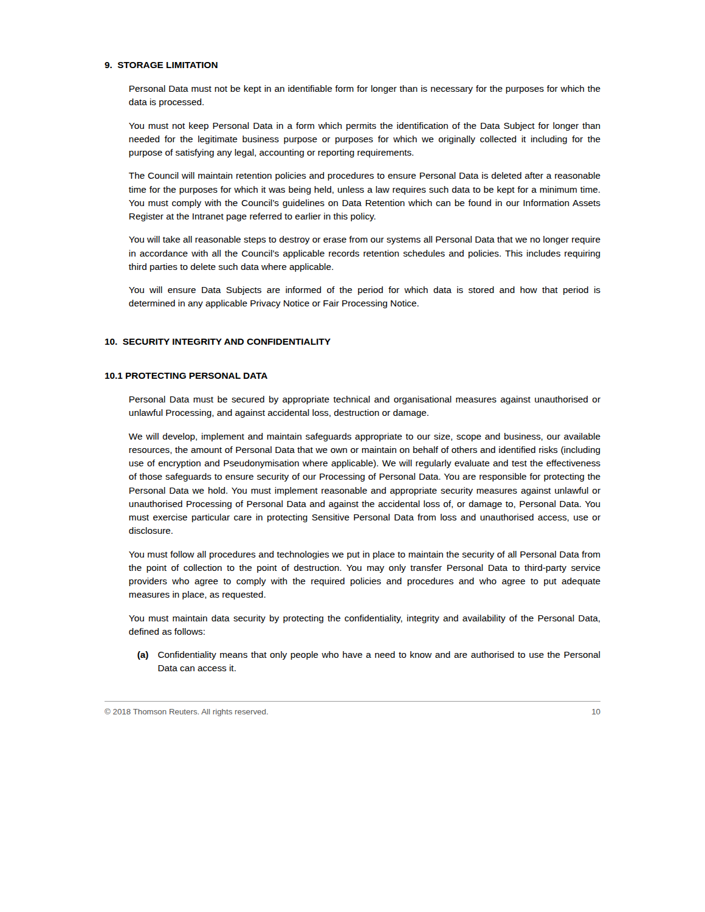9. STORAGE LIMITATION
Personal Data must not be kept in an identifiable form for longer than is necessary for the purposes for which the data is processed.
You must not keep Personal Data in a form which permits the identification of the Data Subject for longer than needed for the legitimate business purpose or purposes for which we originally collected it including for the purpose of satisfying any legal, accounting or reporting requirements.
The Council will maintain retention policies and procedures to ensure Personal Data is deleted after a reasonable time for the purposes for which it was being held, unless a law requires such data to be kept for a minimum time. You must comply with the Council’s guidelines on Data Retention which can be found in our Information Assets Register at the Intranet page referred to earlier in this policy.
You will take all reasonable steps to destroy or erase from our systems all Personal Data that we no longer require in accordance with all the Council’s applicable records retention schedules and policies. This includes requiring third parties to delete such data where applicable.
You will ensure Data Subjects are informed of the period for which data is stored and how that period is determined in any applicable Privacy Notice or Fair Processing Notice.
10. SECURITY INTEGRITY AND CONFIDENTIALITY
10.1 PROTECTING PERSONAL DATA
Personal Data must be secured by appropriate technical and organisational measures against unauthorised or unlawful Processing, and against accidental loss, destruction or damage.
We will develop, implement and maintain safeguards appropriate to our size, scope and business, our available resources, the amount of Personal Data that we own or maintain on behalf of others and identified risks (including use of encryption and Pseudonymisation where applicable). We will regularly evaluate and test the effectiveness of those safeguards to ensure security of our Processing of Personal Data. You are responsible for protecting the Personal Data we hold. You must implement reasonable and appropriate security measures against unlawful or unauthorised Processing of Personal Data and against the accidental loss of, or damage to, Personal Data. You must exercise particular care in protecting Sensitive Personal Data from loss and unauthorised access, use or disclosure.
You must follow all procedures and technologies we put in place to maintain the security of all Personal Data from the point of collection to the point of destruction. You may only transfer Personal Data to third-party service providers who agree to comply with the required policies and procedures and who agree to put adequate measures in place, as requested.
You must maintain data security by protecting the confidentiality, integrity and availability of the Personal Data, defined as follows:
(a) Confidentiality means that only people who have a need to know and are authorised to use the Personal Data can access it.
© 2018 Thomson Reuters. All rights reserved. 10